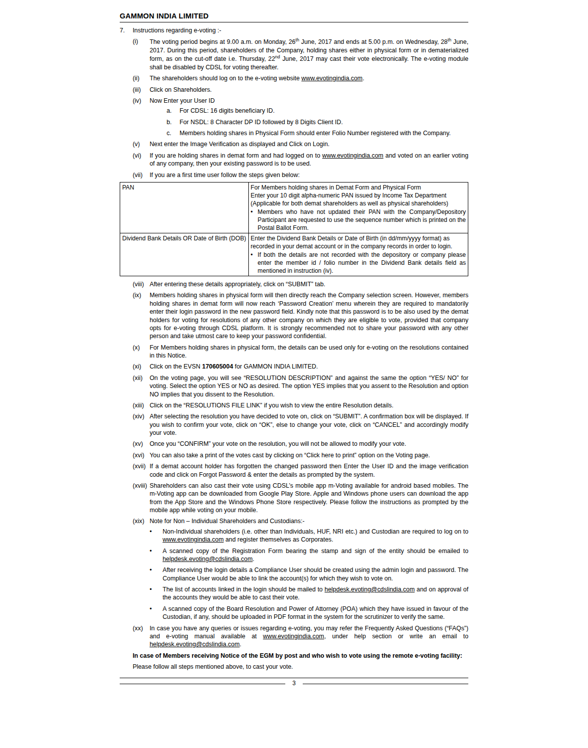GAMMON INDIA LIMITED
7.
Instructions regarding e-voting :-
(i)
The voting period begins at 9.00 a.m. on Monday, 26th June, 2017 and ends at 5.00 p.m. on Wednesday, 28th June, 2017. During this period, shareholders of the Company, holding shares either in physical form or in dematerialized form, as on the cut-off date i.e. Thursday, 22nd June, 2017 may cast their vote electronically. The e-voting module shall be disabled by CDSL for voting thereafter.
(ii)
The shareholders should log on to the e-voting website www.evotingindia.com.
(iii)
Click on Shareholders.
(iv)
Now Enter your User ID
a.
For CDSL: 16 digits beneficiary ID.
b.
For NSDL: 8 Character DP ID followed by 8 Digits Client ID.
c.
Members holding shares in Physical Form should enter Folio Number registered with the Company.
(v)
Next enter the Image Verification as displayed and Click on Login.
(vi)
If you are holding shares in demat form and had logged on to www.evotingindia.com and voted on an earlier voting of any company, then your existing password is to be used.
(vii)
If you are a first time user follow the steps given below:
| PAN | For Members holding shares in Demat Form and Physical Form Enter your 10 digit alpha-numeric PAN issued by Income Tax Department (Applicable for both demat shareholders as well as physical shareholders) • Members who have not updated their PAN with the Company/Depository Participant are requested to use the sequence number which is printed on the Postal Ballot Form. |
| Dividend Bank Details OR Date of Birth (DOB) | Enter the Dividend Bank Details or Date of Birth (in dd/mm/yyyy format) as recorded in your demat account or in the company records in order to login. • If both the details are not recorded with the depository or company please enter the member id / folio number in the Dividend Bank details field as mentioned in instruction (iv). |
(viii)
After entering these details appropriately, click on “SUBMIT” tab.
(ix)
Members holding shares in physical form will then directly reach the Company selection screen. However, members holding shares in demat form will now reach ‘Password Creation’ menu wherein they are required to mandatorily enter their login password in the new password field. Kindly note that this password is to be also used by the demat holders for voting for resolutions of any other company on which they are eligible to vote, provided that company opts for e-voting through CDSL platform. It is strongly recommended not to share your password with any other person and take utmost care to keep your password confidential.
(x)
For Members holding shares in physical form, the details can be used only for e-voting on the resolutions contained in this Notice.
(xi)
Click on the EVSN 170605004 for GAMMON INDIA LIMITED.
(xii)
On the voting page, you will see “RESOLUTION DESCRIPTION” and against the same the option “YES/ NO” for voting. Select the option YES or NO as desired. The option YES implies that you assent to the Resolution and option NO implies that you dissent to the Resolution.
(xiii)
Click on the “RESOLUTIONS FILE LINK” if you wish to view the entire Resolution details.
(xiv)
After selecting the resolution you have decided to vote on, click on “SUBMIT”. A confirmation box will be displayed. If you wish to confirm your vote, click on “OK”, else to change your vote, click on “CANCEL” and accordingly modify your vote.
(xv)
Once you “CONFIRM” your vote on the resolution, you will not be allowed to modify your vote.
(xvi)
You can also take a print of the votes cast by clicking on “Click here to print” option on the Voting page.
(xvii)
If a demat account holder has forgotten the changed password then Enter the User ID and the image verification code and click on Forgot Password & enter the details as prompted by the system.
(xviii)
Shareholders can also cast their vote using CDSL’s mobile app m-Voting available for android based mobiles. The m-Voting app can be downloaded from Google Play Store. Apple and Windows phone users can download the app from the App Store and the Windows Phone Store respectively. Please follow the instructions as prompted by the mobile app while voting on your mobile.
(xix)
Note for Non – Individual Shareholders and Custodians:-
•
Non-Individual shareholders (i.e. other than Individuals, HUF, NRI etc.) and Custodian are required to log on to www.evotingindia.com and register themselves as Corporates.
•
A scanned copy of the Registration Form bearing the stamp and sign of the entity should be emailed to helpdesk.evoting@cdslindia.com.
•
After receiving the login details a Compliance User should be created using the admin login and password. The Compliance User would be able to link the account(s) for which they wish to vote on.
•
The list of accounts linked in the login should be mailed to helpdesk.evoting@cdslindia.com and on approval of the accounts they would be able to cast their vote.
•
A scanned copy of the Board Resolution and Power of Attorney (POA) which they have issued in favour of the Custodian, if any, should be uploaded in PDF format in the system for the scrutinizer to verify the same.
(xx)
In case you have any queries or issues regarding e-voting, you may refer the Frequently Asked Questions (“FAQs”) and e-voting manual available at www.evotingindia.com, under help section or write an email to helpdesk.evoting@cdslindia.com.
In case of Members receiving Notice of the EGM by post and who wish to vote using the remote e-voting facility:
Please follow all steps mentioned above, to cast your vote.
3